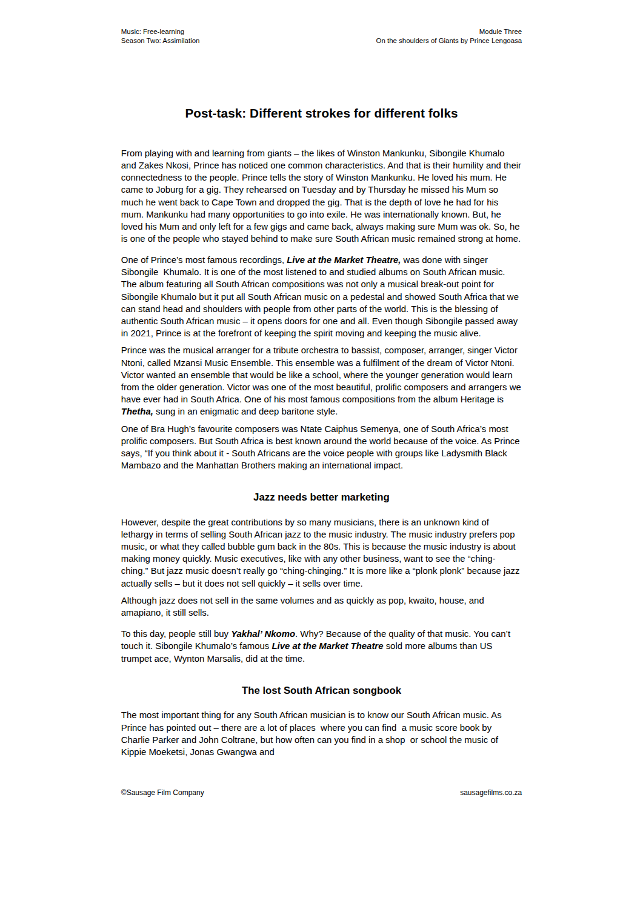Music: Free-learning
Season Two: Assimilation
Module Three
On the shoulders of Giants by Prince Lengoasa
Post-task: Different strokes for different folks
From playing with and learning from giants – the likes of Winston Mankunku, Sibongile Khumalo and Zakes Nkosi, Prince has noticed one common characteristics. And that is their humility and their connectedness to the people. Prince tells the story of Winston Mankunku. He loved his mum. He came to Joburg for a gig. They rehearsed on Tuesday and by Thursday he missed his Mum so much he went back to Cape Town and dropped the gig. That is the depth of love he had for his mum. Mankunku had many opportunities to go into exile. He was internationally known. But, he loved his Mum and only left for a few gigs and came back, always making sure Mum was ok. So, he is one of the people who stayed behind to make sure South African music remained strong at home.
One of Prince’s most famous recordings, Live at the Market Theatre, was done with singer Sibongile Khumalo. It is one of the most listened to and studied albums on South African music. The album featuring all South African compositions was not only a musical break-out point for Sibongile Khumalo but it put all South African music on a pedestal and showed South Africa that we can stand head and shoulders with people from other parts of the world. This is the blessing of authentic South African music – it opens doors for one and all. Even though Sibongile passed away in 2021, Prince is at the forefront of keeping the spirit moving and keeping the music alive.
Prince was the musical arranger for a tribute orchestra to bassist, composer, arranger, singer Victor Ntoni, called Mzansi Music Ensemble. This ensemble was a fulfilment of the dream of Victor Ntoni. Victor wanted an ensemble that would be like a school, where the younger generation would learn from the older generation. Victor was one of the most beautiful, prolific composers and arrangers we have ever had in South Africa. One of his most famous compositions from the album Heritage is Thetha, sung in an enigmatic and deep baritone style.
One of Bra Hugh’s favourite composers was Ntate Caiphus Semenya, one of South Africa’s most prolific composers. But South Africa is best known around the world because of the voice. As Prince says, “If you think about it - South Africans are the voice people with groups like Ladysmith Black Mambazo and the Manhattan Brothers making an international impact.
Jazz needs better marketing
However, despite the great contributions by so many musicians, there is an unknown kind of lethargy in terms of selling South African jazz to the music industry. The music industry prefers pop music, or what they called bubble gum back in the 80s. This is because the music industry is about making money quickly. Music executives, like with any other business, want to see the “ching-ching.” But jazz music doesn’t really go “ching-chinging.” It is more like a “plonk plonk” because jazz actually sells – but it does not sell quickly – it sells over time.
Although jazz does not sell in the same volumes and as quickly as pop, kwaito, house, and amapiano, it still sells.
To this day, people still buy Yakhal’ Nkomo. Why? Because of the quality of that music. You can’t touch it. Sibongile Khumalo’s famous Live at the Market Theatre sold more albums than US trumpet ace, Wynton Marsalis, did at the time.
The lost South African songbook
The most important thing for any South African musician is to know our South African music. As Prince has pointed out – there are a lot of places where you can find a music score book by Charlie Parker and John Coltrane, but how often can you find in a shop or school the music of Kippie Moeketsi, Jonas Gwangwa and
©Sausage Film Company
sausagefilms.co.za